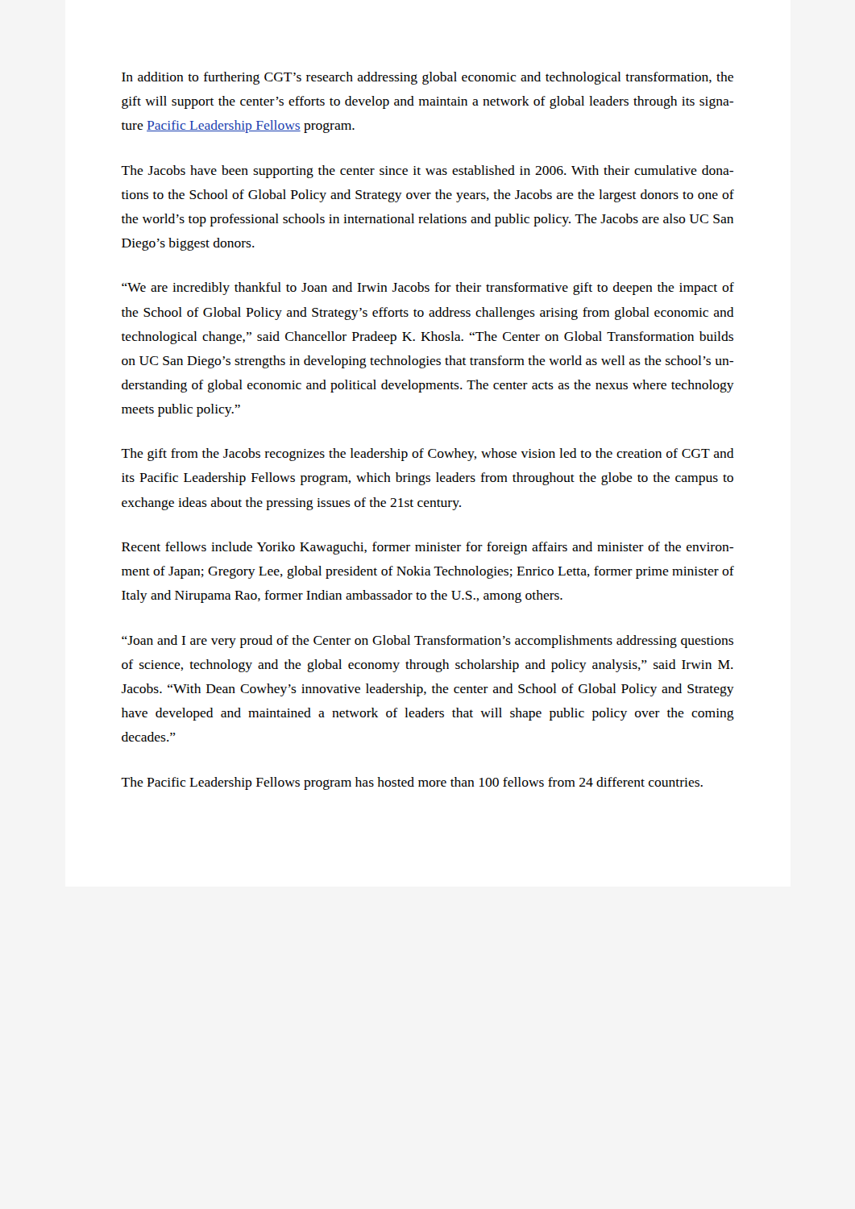In addition to furthering CGT’s research addressing global economic and technological transformation, the gift will support the center’s efforts to develop and maintain a network of global leaders through its signature Pacific Leadership Fellows program.
The Jacobs have been supporting the center since it was established in 2006. With their cumulative donations to the School of Global Policy and Strategy over the years, the Jacobs are the largest donors to one of the world’s top professional schools in international relations and public policy. The Jacobs are also UC San Diego’s biggest donors.
“We are incredibly thankful to Joan and Irwin Jacobs for their transformative gift to deepen the impact of the School of Global Policy and Strategy’s efforts to address challenges arising from global economic and technological change,” said Chancellor Pradeep K. Khosla. “The Center on Global Transformation builds on UC San Diego’s strengths in developing technologies that transform the world as well as the school’s understanding of global economic and political developments. The center acts as the nexus where technology meets public policy.”
The gift from the Jacobs recognizes the leadership of Cowhey, whose vision led to the creation of CGT and its Pacific Leadership Fellows program, which brings leaders from throughout the globe to the campus to exchange ideas about the pressing issues of the 21st century.
Recent fellows include Yoriko Kawaguchi, former minister for foreign affairs and minister of the environment of Japan; Gregory Lee, global president of Nokia Technologies; Enrico Letta, former prime minister of Italy and Nirupama Rao, former Indian ambassador to the U.S., among others.
“Joan and I are very proud of the Center on Global Transformation’s accomplishments addressing questions of science, technology and the global economy through scholarship and policy analysis,” said Irwin M. Jacobs. “With Dean Cowhey’s innovative leadership, the center and School of Global Policy and Strategy have developed and maintained a network of leaders that will shape public policy over the coming decades.”
The Pacific Leadership Fellows program has hosted more than 100 fellows from 24 different countries.